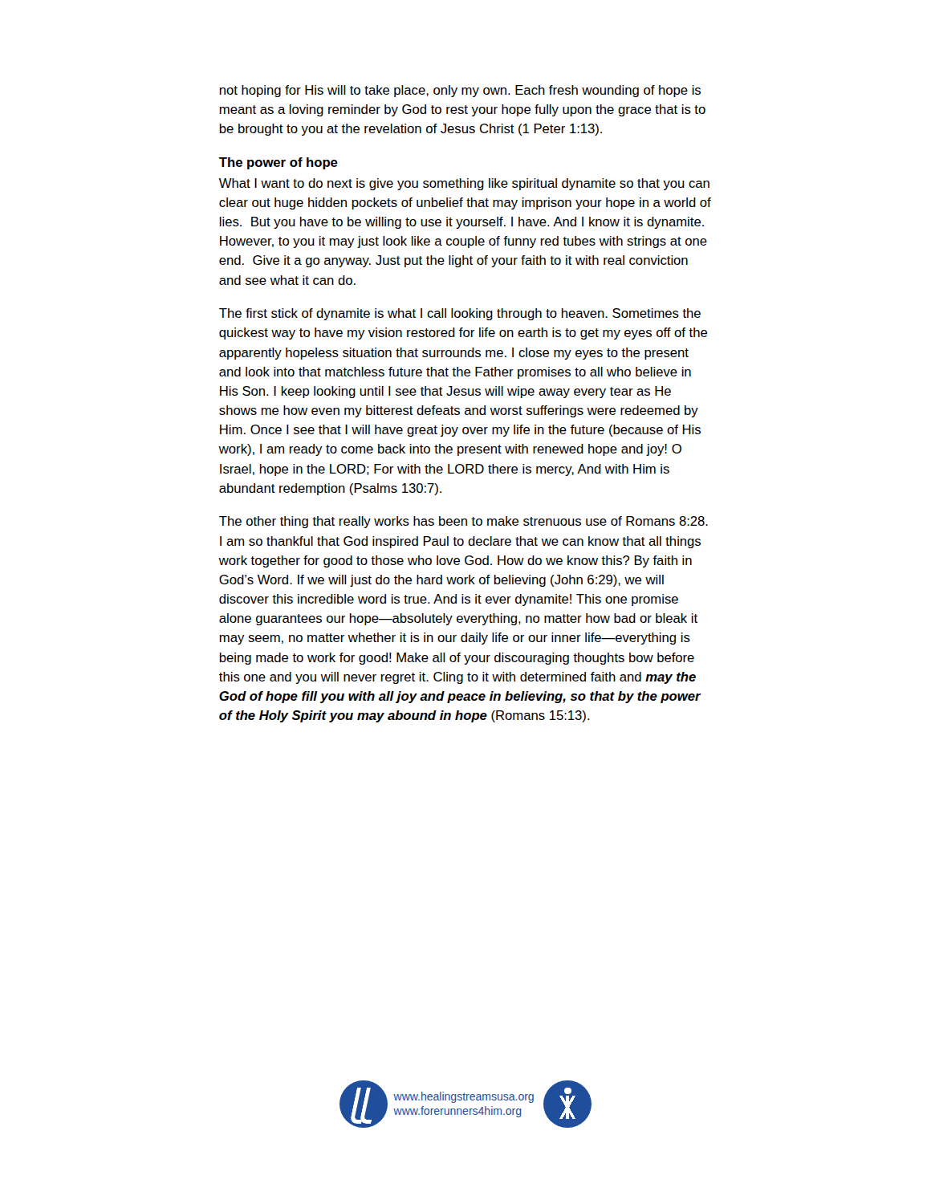not hoping for His will to take place, only my own. Each fresh wounding of hope is meant as a loving reminder by God to rest your hope fully upon the grace that is to be brought to you at the revelation of Jesus Christ (1 Peter 1:13).
The power of hope
What I want to do next is give you something like spiritual dynamite so that you can clear out huge hidden pockets of unbelief that may imprison your hope in a world of lies. But you have to be willing to use it yourself. I have. And I know it is dynamite. However, to you it may just look like a couple of funny red tubes with strings at one end. Give it a go anyway. Just put the light of your faith to it with real conviction and see what it can do.
The first stick of dynamite is what I call looking through to heaven. Sometimes the quickest way to have my vision restored for life on earth is to get my eyes off of the apparently hopeless situation that surrounds me. I close my eyes to the present and look into that matchless future that the Father promises to all who believe in His Son. I keep looking until I see that Jesus will wipe away every tear as He shows me how even my bitterest defeats and worst sufferings were redeemed by Him. Once I see that I will have great joy over my life in the future (because of His work), I am ready to come back into the present with renewed hope and joy! O Israel, hope in the LORD; For with the LORD there is mercy, And with Him is abundant redemption (Psalms 130:7).
The other thing that really works has been to make strenuous use of Romans 8:28. I am so thankful that God inspired Paul to declare that we can know that all things work together for good to those who love God. How do we know this? By faith in God’s Word. If we will just do the hard work of believing (John 6:29), we will discover this incredible word is true. And is it ever dynamite! This one promise alone guarantees our hope—absolutely everything, no matter how bad or bleak it may seem, no matter whether it is in our daily life or our inner life—everything is being made to work for good! Make all of your discouraging thoughts bow before this one and you will never regret it. Cling to it with determined faith and may the God of hope fill you with all joy and peace in believing, so that by the power of the Holy Spirit you may abound in hope (Romans 15:13).
www.healingstreamsusa.org
www.forerunners4him.org